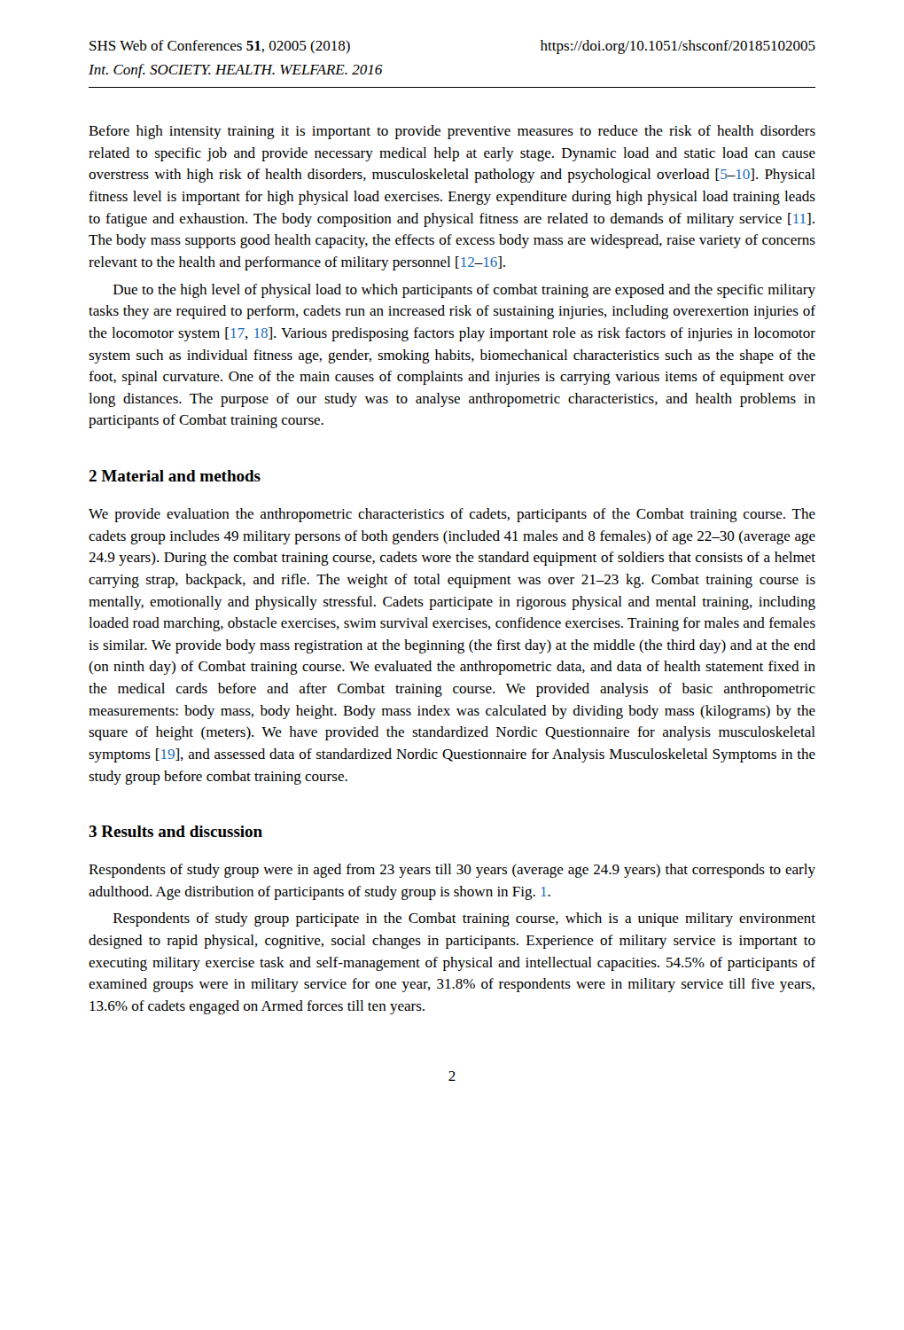SHS Web of Conferences 51, 02005 (2018)
Int. Conf. SOCIETY. HEALTH. WELFARE. 2016
https://doi.org/10.1051/shsconf/20185102005
Before high intensity training it is important to provide preventive measures to reduce the risk of health disorders related to specific job and provide necessary medical help at early stage. Dynamic load and static load can cause overstress with high risk of health disorders, musculoskeletal pathology and psychological overload [5–10]. Physical fitness level is important for high physical load exercises. Energy expenditure during high physical load training leads to fatigue and exhaustion. The body composition and physical fitness are related to demands of military service [11]. The body mass supports good health capacity, the effects of excess body mass are widespread, raise variety of concerns relevant to the health and performance of military personnel [12–16].
Due to the high level of physical load to which participants of combat training are exposed and the specific military tasks they are required to perform, cadets run an increased risk of sustaining injuries, including overexertion injuries of the locomotor system [17, 18]. Various predisposing factors play important role as risk factors of injuries in locomotor system such as individual fitness age, gender, smoking habits, biomechanical characteristics such as the shape of the foot, spinal curvature. One of the main causes of complaints and injuries is carrying various items of equipment over long distances. The purpose of our study was to analyse anthropometric characteristics, and health problems in participants of Combat training course.
2 Material and methods
We provide evaluation the anthropometric characteristics of cadets, participants of the Combat training course. The cadets group includes 49 military persons of both genders (included 41 males and 8 females) of age 22–30 (average age 24.9 years). During the combat training course, cadets wore the standard equipment of soldiers that consists of a helmet carrying strap, backpack, and rifle. The weight of total equipment was over 21–23 kg. Combat training course is mentally, emotionally and physically stressful. Cadets participate in rigorous physical and mental training, including loaded road marching, obstacle exercises, swim survival exercises, confidence exercises. Training for males and females is similar. We provide body mass registration at the beginning (the first day) at the middle (the third day) and at the end (on ninth day) of Combat training course. We evaluated the anthropometric data, and data of health statement fixed in the medical cards before and after Combat training course. We provided analysis of basic anthropometric measurements: body mass, body height. Body mass index was calculated by dividing body mass (kilograms) by the square of height (meters). We have provided the standardized Nordic Questionnaire for analysis musculoskeletal symptoms [19], and assessed data of standardized Nordic Questionnaire for Analysis Musculoskeletal Symptoms in the study group before combat training course.
3 Results and discussion
Respondents of study group were in aged from 23 years till 30 years (average age 24.9 years) that corresponds to early adulthood. Age distribution of participants of study group is shown in Fig. 1.
Respondents of study group participate in the Combat training course, which is a unique military environment designed to rapid physical, cognitive, social changes in participants. Experience of military service is important to executing military exercise task and self-management of physical and intellectual capacities. 54.5% of participants of examined groups were in military service for one year, 31.8% of respondents were in military service till five years, 13.6% of cadets engaged on Armed forces till ten years.
2